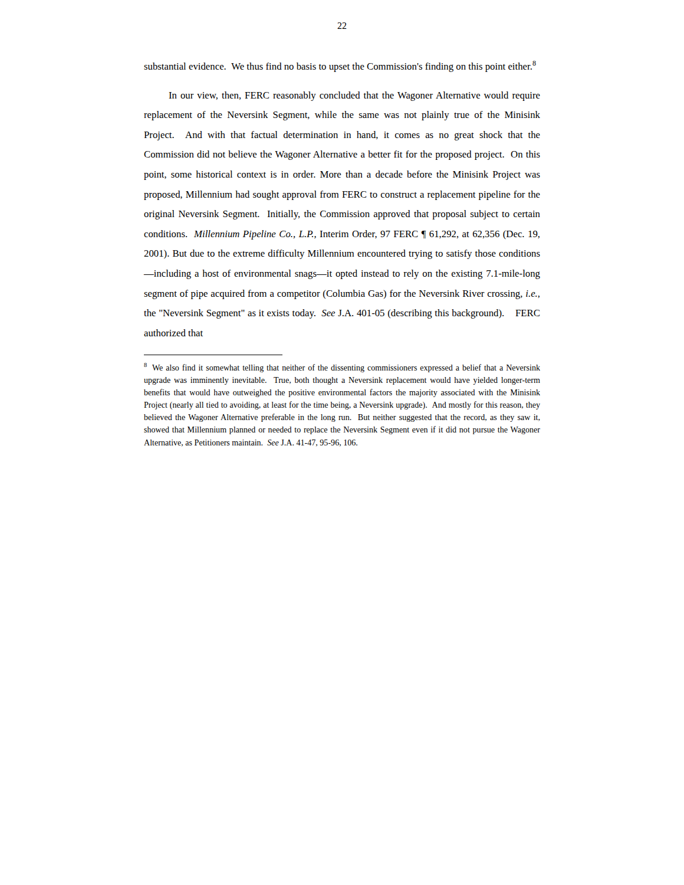22
substantial evidence. We thus find no basis to upset the Commission's finding on this point either.8
In our view, then, FERC reasonably concluded that the Wagoner Alternative would require replacement of the Neversink Segment, while the same was not plainly true of the Minisink Project. And with that factual determination in hand, it comes as no great shock that the Commission did not believe the Wagoner Alternative a better fit for the proposed project. On this point, some historical context is in order. More than a decade before the Minisink Project was proposed, Millennium had sought approval from FERC to construct a replacement pipeline for the original Neversink Segment. Initially, the Commission approved that proposal subject to certain conditions. Millennium Pipeline Co., L.P., Interim Order, 97 FERC ¶ 61,292, at 62,356 (Dec. 19, 2001). But due to the extreme difficulty Millennium encountered trying to satisfy those conditions—including a host of environmental snags—it opted instead to rely on the existing 7.1-mile-long segment of pipe acquired from a competitor (Columbia Gas) for the Neversink River crossing, i.e., the "Neversink Segment" as it exists today. See J.A. 401-05 (describing this background). FERC authorized that
8 We also find it somewhat telling that neither of the dissenting commissioners expressed a belief that a Neversink upgrade was imminently inevitable. True, both thought a Neversink replacement would have yielded longer-term benefits that would have outweighed the positive environmental factors the majority associated with the Minisink Project (nearly all tied to avoiding, at least for the time being, a Neversink upgrade). And mostly for this reason, they believed the Wagoner Alternative preferable in the long run. But neither suggested that the record, as they saw it, showed that Millennium planned or needed to replace the Neversink Segment even if it did not pursue the Wagoner Alternative, as Petitioners maintain. See J.A. 41-47, 95-96, 106.